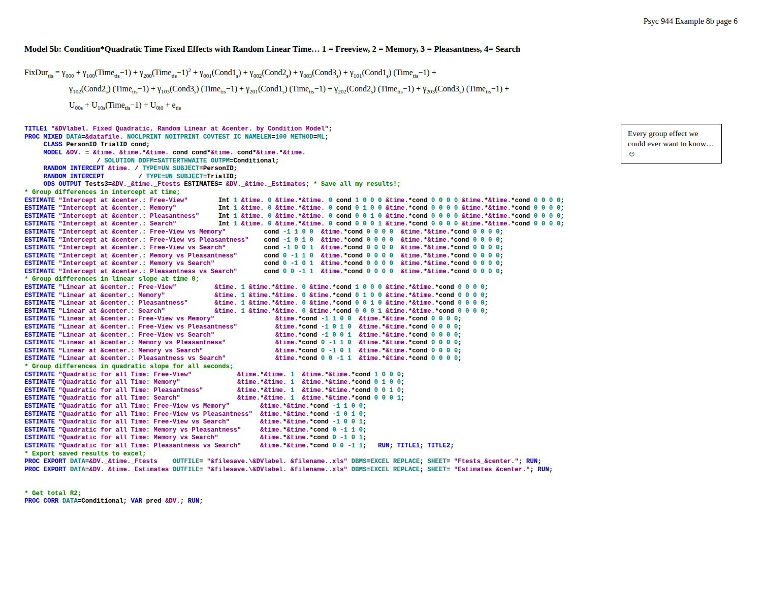Psyc 944 Example 8b page 6
Model 5b: Condition*Quadratic Time Fixed Effects with Random Linear Time… 1 = Freeview, 2 = Memory, 3 = Pleasantness, 4= Search
FixDurtis = γ000 + γ100(Timetis−1) + γ200(Timetis−1)2 + γ001(Cond1s) + γ002(Cond2s) + γ003(Cond3s) + γ101(Cond1s) (Timetis−1) + γ102(Cond2s) (Timetis−1) + γ103(Cond3s) (Timetis−1) + γ201(Cond1s) (Timetis−1) + γ202(Cond2s) (Timetis−1) + γ203(Cond3s) (Timetis−1) + U00s + U10s(Timetis−1) + U0i0 + etis
Every group effect we could ever want to know… ☺
TITLE1 "&DVlabel. Fixed Quadratic, Random Linear at &center. by Condition Model"; PROC MIXED DATA=&datafile. NOCLPRINT NOITPRINT COVTEST IC NAMELEN=100 METHOD=ML; CLASS PersonID TrialID cond; MODEL &DV. = &time. &time.*&time. cond cond*&time. cond*&time.*&time. / SOLUTION DDFM=SATTERTHWAITE OUTPM=Conditional; RANDOM INTERCEPT &time. / TYPE=UN SUBJECT=PersonID; RANDOM INTERCEPT / TYPE=UN SUBJECT=TrialID; ODS OUTPUT Tests3=&DV._&time._Ftests ESTIMATES= &DV._&time._Estimates; * Save all my results!; * Group differences in intercept at time; ESTIMATE "Intercept at &center.: Free-View" Int 1 &time. 0 &time.*&time. 0 cond 1 0 0 0 &time.*cond 0 0 0 0 &time.*&time.*cond 0 0 0 0; ESTIMATE "Intercept at &center.: Memory" Int 1 &time. 0 &time.*&time. 0 cond 0 1 0 0 &time.*cond 0 0 0 0 &time.*&time.*cond 0 0 0 0; ESTIMATE "Intercept at &center.: Pleasantness" Int 1 &time. 0 &time.*&time. 0 cond 0 0 1 0 &time.*cond 0 0 0 0 &time.*&time.*cond 0 0 0 0; ESTIMATE "Intercept at &center.: Search" Int 1 &time. 0 &time.*&time. 0 cond 0 0 0 1 &time.*cond 0 0 0 0 &time.*&time.*cond 0 0 0 0; ESTIMATE "Intercept at &center.: Free-View vs Memory" cond -1 1 0 0 &time.*cond 0 0 0 0 &time.*&time.*cond 0 0 0 0; ESTIMATE "Intercept at &center.: Free-View vs Pleasantness" cond -1 0 1 0 &time.*cond 0 0 0 0 &time.*&time.*cond 0 0 0 0; ESTIMATE "Intercept at &center.: Free-View vs Search" cond -1 0 0 1 &time.*cond 0 0 0 0 &time.*&time.*cond 0 0 0 0; ESTIMATE "Intercept at &center.: Memory vs Pleasantness" cond 0 -1 1 0 &time.*cond 0 0 0 0 &time.*&time.*cond 0 0 0 0; ESTIMATE "Intercept at &center.: Memory vs Search" cond 0 -1 0 1 &time.*cond 0 0 0 0 &time.*&time.*cond 0 0 0 0; ESTIMATE "Intercept at &center.: Pleasantness vs Search" cond 0 0 -1 1 &time.*cond 0 0 0 0 &time.*&time.*cond 0 0 0 0; * Group differences in linear slope at time 0; ESTIMATE "Linear at &center.: Free-View" &time. 1 &time.*&time. 0 &time.*cond 1 0 0 0 &time.*&time.*cond 0 0 0 0; ESTIMATE "Linear at &center.: Memory" &time. 1 &time.*&time. 0 &time.*cond 0 1 0 0 &time.*&time.*cond 0 0 0 0; ESTIMATE "Linear at &center.: Pleasantness" &time. 1 &time.*&time. 0 &time.*cond 0 0 1 0 &time.*&time.*cond 0 0 0 0; ESTIMATE "Linear at &center.: Search" &time. 1 &time.*&time. 0 &time.*cond 0 0 0 1 &time.*&time.*cond 0 0 0 0; ESTIMATE "Linear at &center.: Free-View vs Memory" &time.*cond -1 1 0 0 &time.*&time.*cond 0 0 0 0; ESTIMATE "Linear at &center.: Free-View vs Pleasantness" &time.*cond -1 0 1 0 &time.*&time.*cond 0 0 0 0; ESTIMATE "Linear at &center.: Free-View vs Search" &time.*cond -1 0 0 1 &time.*&time.*cond 0 0 0 0; ESTIMATE "Linear at &center.: Memory vs Pleasantness" &time.*cond 0 -1 1 0 &time.*&time.*cond 0 0 0 0; ESTIMATE "Linear at &center.: Memory vs Search" &time.*cond 0 -1 0 1 &time.*&time.*cond 0 0 0 0; ESTIMATE "Linear at &center.: Pleasantness vs Search" &time.*cond 0 0 -1 1 &time.*&time.*cond 0 0 0 0; * Group differences in quadratic slope for all seconds; ESTIMATE "Quadratic for all Time: Free-View" &time.*&time. 1 &time.*&time.*cond 1 0 0 0; ESTIMATE "Quadratic for all Time: Memory" &time.*&time. 1 &time.*&time.*cond 0 1 0 0; ESTIMATE "Quadratic for all Time: Pleasantness" &time.*&time. 1 &time.*&time.*cond 0 0 1 0; ESTIMATE "Quadratic for all Time: Search" &time.*&time. 1 &time.*&time.*cond 0 0 0 1; ESTIMATE "Quadratic for all Time: Free-View vs Memory" &time.*&time.*cond -1 1 0 0; ESTIMATE "Quadratic for all Time: Free-View vs Pleasantness" &time.*&time.*cond -1 0 1 0; ESTIMATE "Quadratic for all Time: Free-View vs Search" &time.*&time.*cond -1 0 0 1; ESTIMATE "Quadratic for all Time: Memory vs Pleasantness" &time.*&time.*cond 0 -1 1 0; ESTIMATE "Quadratic for all Time: Memory vs Search" &time.*&time.*cond 0 -1 0 1; ESTIMATE "Quadratic for all Time: Pleasantness vs Search" &time.*&time.*cond 0 0 -1 1; RUN; TITLE1; TITLE2; * Export saved results to excel; PROC EXPORT DATA=&DV._&time._Ftests OUTFILE= "&filesave.\&DVlabel. &filename..xls" DBMS=EXCEL REPLACE; SHEET= "Ftests_&center."; RUN; PROC EXPORT DATA=&DV._&time._Estimates OUTFILE= "&filesave.\&DVlabel. &filename..xls" DBMS=EXCEL REPLACE; SHEET= "Estimates_&center."; RUN; * Get total R2; PROC CORR DATA=Conditional; VAR pred &DV.; RUN;